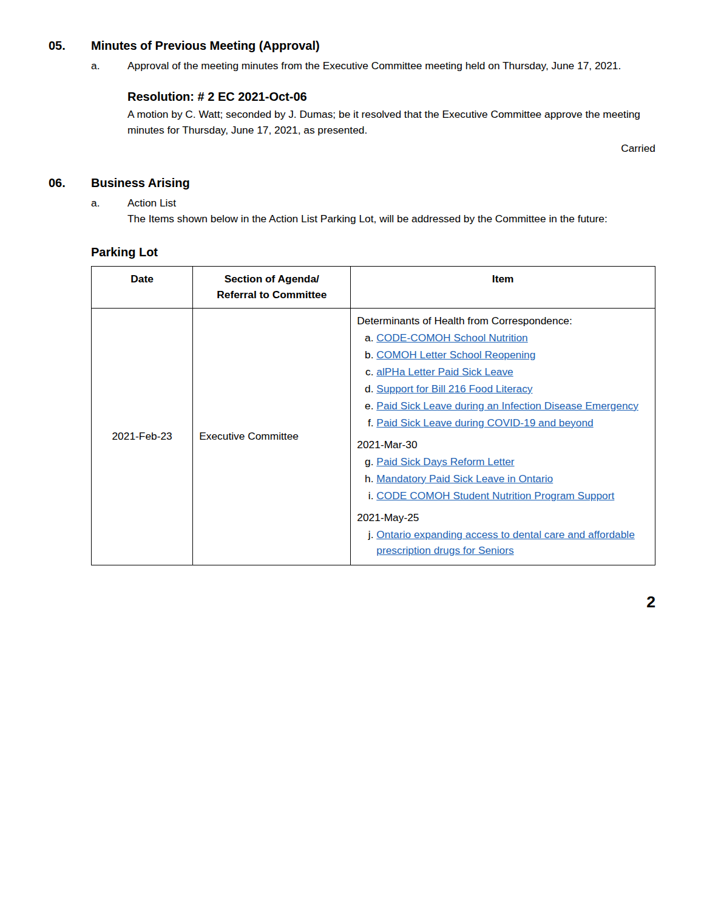05. Minutes of Previous Meeting (Approval)
a. Approval of the meeting minutes from the Executive Committee meeting held on Thursday, June 17, 2021.
Resolution: # 2 EC 2021-Oct-06
A motion by C. Watt; seconded by J. Dumas; be it resolved that the Executive Committee approve the meeting minutes for Thursday, June 17, 2021, as presented.
Carried
06. Business Arising
a. Action List
The Items shown below in the Action List Parking Lot, will be addressed by the Committee in the future:
Parking Lot
| Date | Section of Agenda/ Referral to Committee | Item |
| --- | --- | --- |
| 2021-Feb-23 | Executive Committee | Determinants of Health from Correspondence: CODE-COMOH School Nutrition COMOH Letter School Reopening alPHa Letter Paid Sick Leave Support for Bill 216 Food Literacy Paid Sick Leave during an Infection Disease Emergency Paid Sick Leave during COVID-19 and beyond 2021-Mar-30 Paid Sick Days Reform Letter Mandatory Paid Sick Leave in Ontario CODE COMOH Student Nutrition Program Support 2021-May-25 Ontario expanding access to dental care and affordable prescription drugs for Seniors |
2